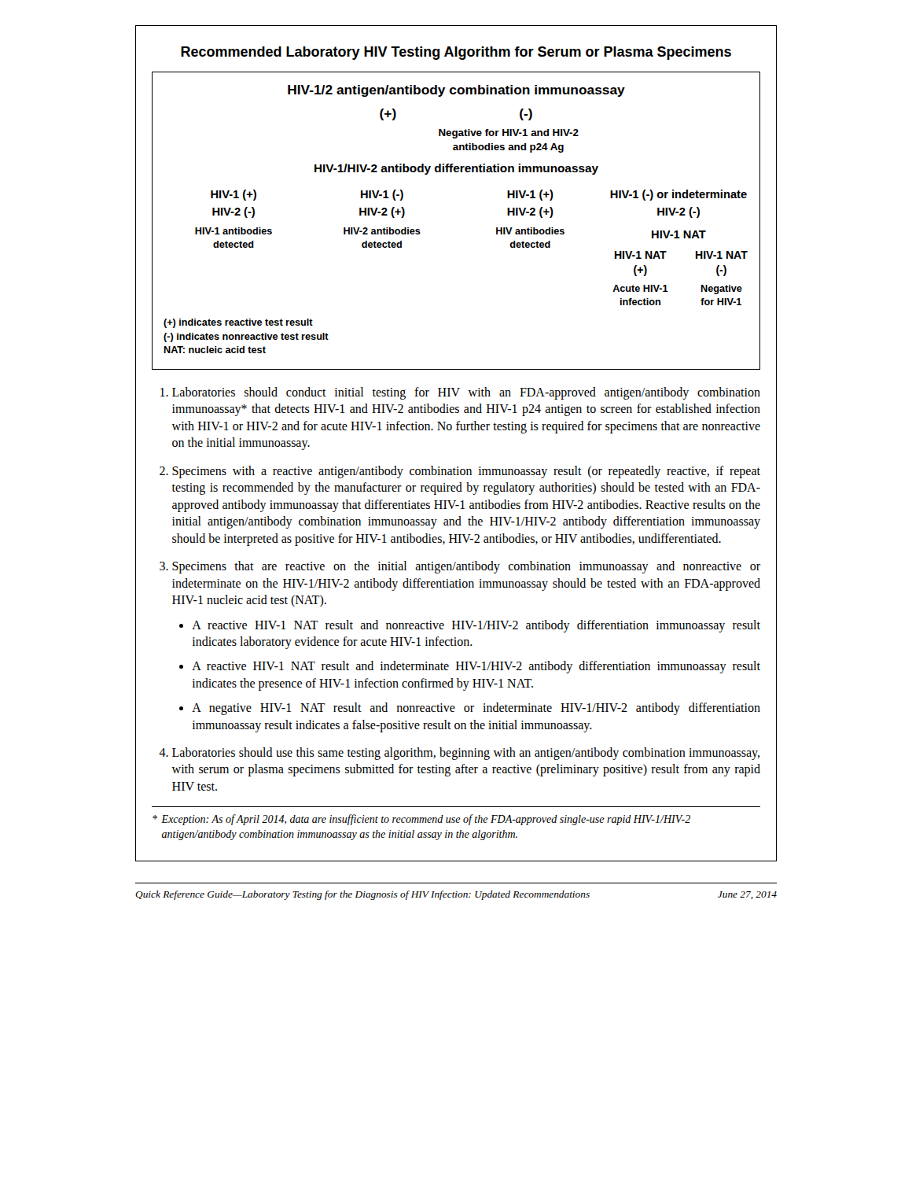Recommended Laboratory HIV Testing Algorithm for Serum or Plasma Specimens
HIV-1/2 antigen/antibody combination immunoassay
(+) (-)
Negative for HIV-1 and HIV-2
antibodies and p24 Ag
HIV-1/HIV-2 antibody differentiation immunoassay
HIV-1 (+)
HIV-2 (-)
HIV-1 antibodies
detected
HIV-1 (-)
HIV-2 (+)
HIV-2 antibodies
detected
HIV-1 (+)
HIV-2 (+)
HIV antibodies
detected
HIV-1 (-) or indeterminate
HIV-2 (-)
HIV-1 NAT
HIV-1 NAT (+)
Acute HIV-1 infection
HIV-1 NAT (-)
Negative for HIV-1
(+) indicates reactive test result
(-) indicates nonreactive test result
NAT: nucleic acid test
Laboratories should conduct initial testing for HIV with an FDA-approved antigen/antibody combination immunoassay* that detects HIV-1 and HIV-2 antibodies and HIV-1 p24 antigen to screen for established infection with HIV-1 or HIV-2 and for acute HIV-1 infection. No further testing is required for specimens that are nonreactive on the initial immunoassay.
Specimens with a reactive antigen/antibody combination immunoassay result (or repeatedly reactive, if repeat testing is recommended by the manufacturer or required by regulatory authorities) should be tested with an FDA-approved antibody immunoassay that differentiates HIV-1 antibodies from HIV-2 antibodies. Reactive results on the initial antigen/antibody combination immunoassay and the HIV-1/HIV-2 antibody differentiation immunoassay should be interpreted as positive for HIV-1 antibodies, HIV-2 antibodies, or HIV antibodies, undifferentiated.
Specimens that are reactive on the initial antigen/antibody combination immunoassay and nonreactive or indeterminate on the HIV-1/HIV-2 antibody differentiation immunoassay should be tested with an FDA-approved HIV-1 nucleic acid test (NAT).
A reactive HIV-1 NAT result and nonreactive HIV-1/HIV-2 antibody differentiation immunoassay result indicates laboratory evidence for acute HIV-1 infection.
A reactive HIV-1 NAT result and indeterminate HIV-1/HIV-2 antibody differentiation immunoassay result indicates the presence of HIV-1 infection confirmed by HIV-1 NAT.
A negative HIV-1 NAT result and nonreactive or indeterminate HIV-1/HIV-2 antibody differentiation immunoassay result indicates a false-positive result on the initial immunoassay.
Laboratories should use this same testing algorithm, beginning with an antigen/antibody combination immunoassay, with serum or plasma specimens submitted for testing after a reactive (preliminary positive) result from any rapid HIV test.
* Exception: As of April 2014, data are insufficient to recommend use of the FDA-approved single-use rapid HIV-1/HIV-2 antigen/antibody combination immunoassay as the initial assay in the algorithm.
Quick Reference Guide—Laboratory Testing for the Diagnosis of HIV Infection: Updated Recommendations June 27, 2014